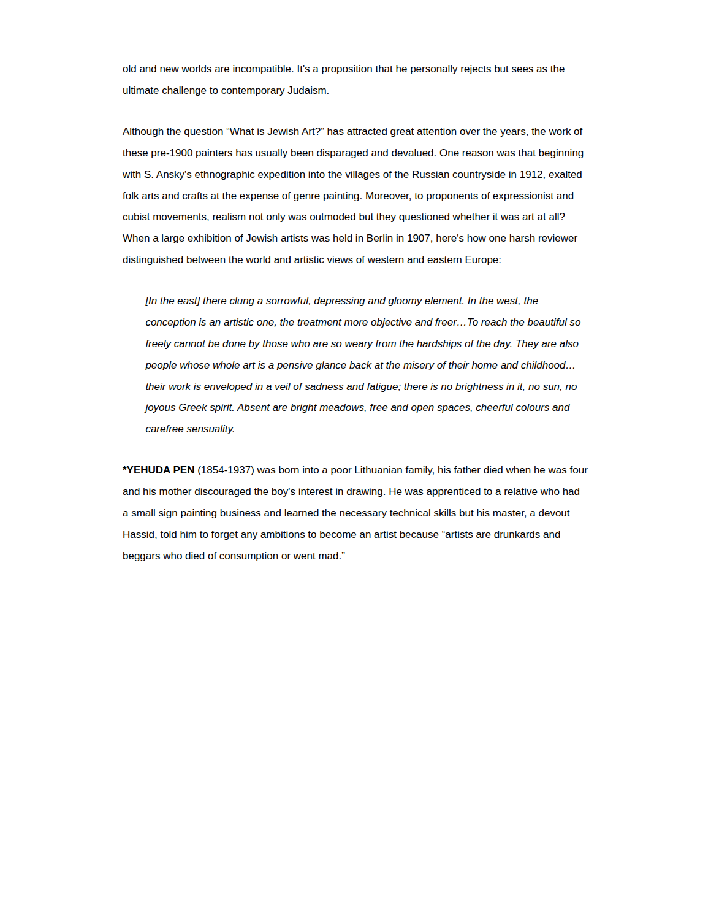old and new worlds are incompatible. It's a proposition that he personally rejects but sees as the ultimate challenge to contemporary Judaism.
Although the question “What is Jewish Art?” has attracted great attention over the years, the work of these pre-1900 painters has usually been disparaged and devalued. One reason was that beginning with S. Ansky's ethnographic expedition into the villages of the Russian countryside in 1912, exalted folk arts and crafts at the expense of genre painting. Moreover, to proponents of expressionist and cubist movements, realism not only was outmoded but they questioned whether it was art at all? When a large exhibition of Jewish artists was held in Berlin in 1907, here's how one harsh reviewer distinguished between the world and artistic views of western and eastern Europe:
[In the east] there clung a sorrowful, depressing and gloomy element. In the west, the conception is an artistic one, the treatment more objective and freer…To reach the beautiful so freely cannot be done by those who are so weary from the hardships of the day. They are also people whose whole art is a pensive glance back at the misery of their home and childhood…their work is enveloped in a veil of sadness and fatigue; there is no brightness in it, no sun, no joyous Greek spirit. Absent are bright meadows, free and open spaces, cheerful colours and carefree sensuality.
*YEHUDA PEN (1854-1937) was born into a poor Lithuanian family, his father died when he was four and his mother discouraged the boy's interest in drawing. He was apprenticed to a relative who had a small sign painting business and learned the necessary technical skills but his master, a devout Hassid, told him to forget any ambitions to become an artist because “artists are drunkards and beggars who died of consumption or went mad.”